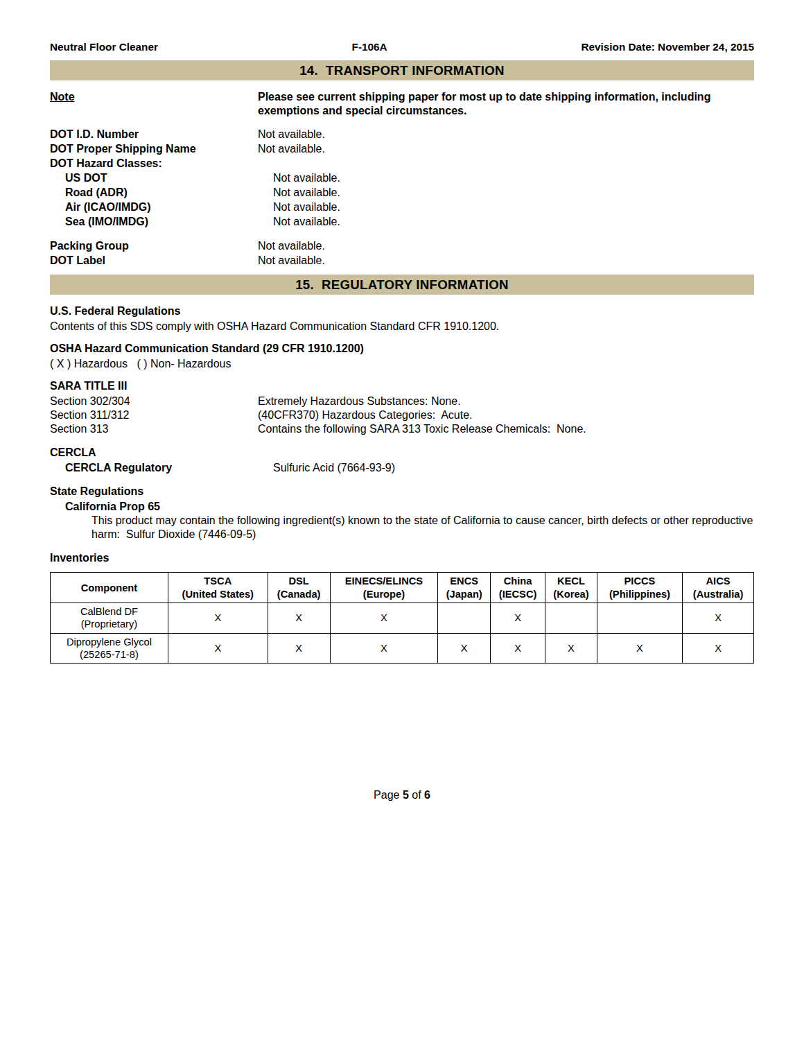Neutral Floor Cleaner F-106A Revision Date: November 24, 2015
14. TRANSPORT INFORMATION
Note
Please see current shipping paper for most up to date shipping information, including exemptions and special circumstances.
DOT I.D. Number
Not available.
DOT Proper Shipping Name
Not available.
DOT Hazard Classes:
US DOT
Not available.
Road (ADR)
Not available.
Air (ICAO/IMDG)
Not available.
Sea (IMO/IMDG)
Not available.
Packing Group
Not available.
DOT Label
Not available.
15. REGULATORY INFORMATION
U.S. Federal Regulations
Contents of this SDS comply with OSHA Hazard Communication Standard CFR 1910.1200.
OSHA Hazard Communication Standard (29 CFR 1910.1200)
( X ) Hazardous ( ) Non- Hazardous
SARA TITLE III
Section 302/304
Extremely Hazardous Substances: None.
Section 311/312
(40CFR370) Hazardous Categories: Acute.
Section 313
Contains the following SARA 313 Toxic Release Chemicals: None.
CERCLA
CERCLA Regulatory
Sulfuric Acid (7664-93-9)
State Regulations
California Prop 65
This product may contain the following ingredient(s) known to the state of California to cause cancer, birth defects or other reproductive harm: Sulfur Dioxide (7446-09-5)
Inventories
| Component | TSCA (United States) | DSL (Canada) | EINECS/ELINCS (Europe) | ENCS (Japan) | China (IECSC) | KECL (Korea) | PICCS (Philippines) | AICS (Australia) |
| --- | --- | --- | --- | --- | --- | --- | --- | --- |
| CalBlend DF (Proprietary) | X | X | X | | X | | | X |
| Dipropylene Glycol (25265-71-8) | X | X | X | X | X | X | X | X |
Page 5 of 6